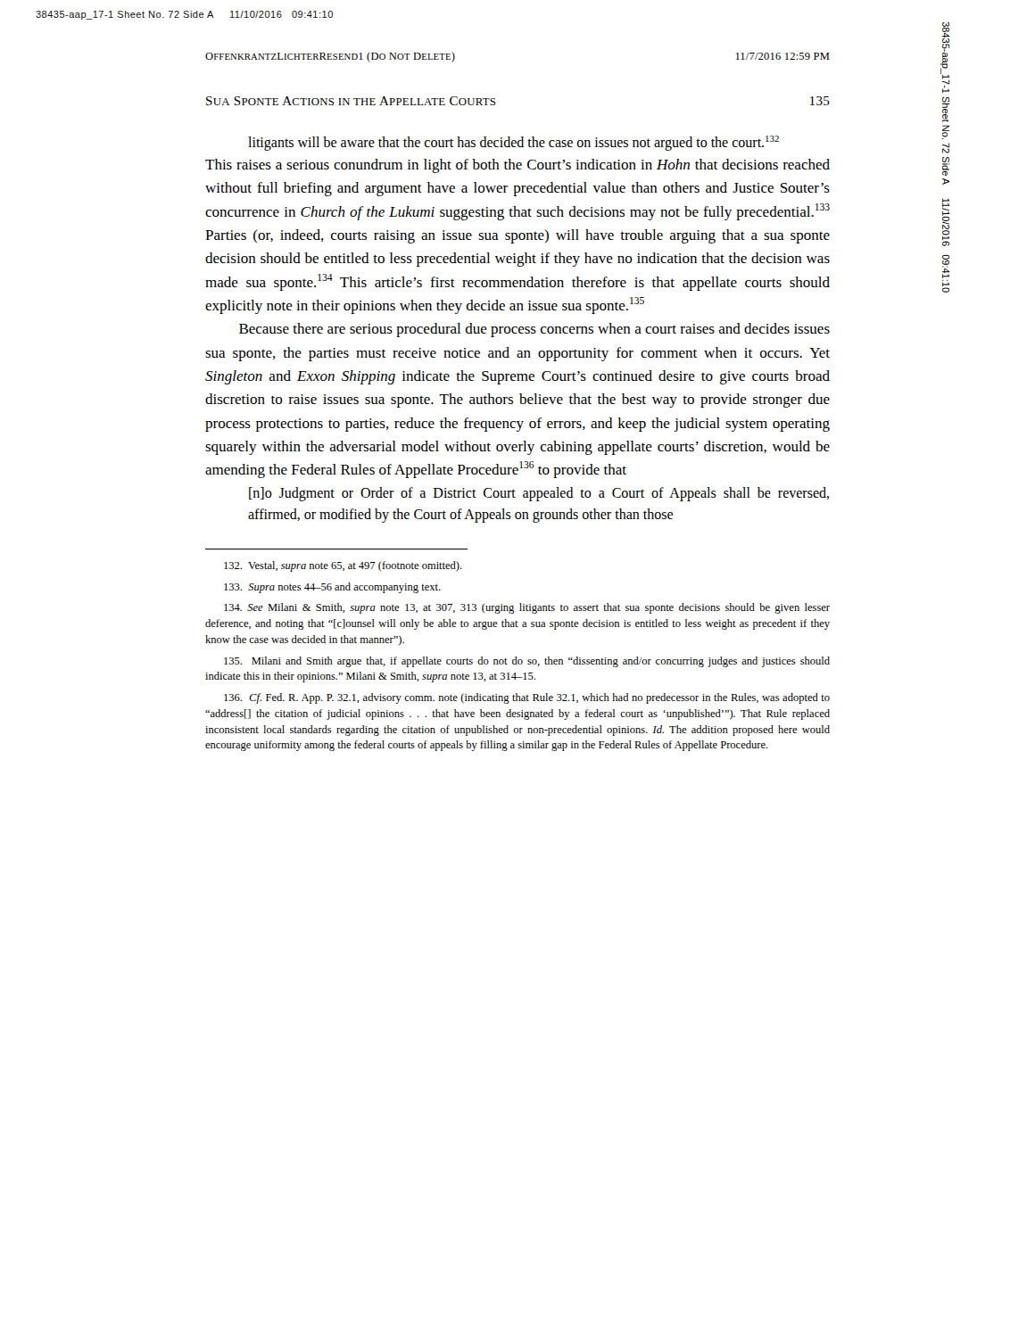38435-aap_17-1 Sheet No. 72 Side A 11/10/2016 09:41:10
38435-aap_17-1 Sheet No. 72 Side A 11/10/2016 09:41:10
OFFENKRANTZLICHTERRESEND1 (DO NOT DELETE) 11/7/2016 12:59 PM
SUA SPONTE ACTIONS IN THE APPELLATE COURTS 135
litigants will be aware that the court has decided the case on issues not argued to the court.132
This raises a serious conundrum in light of both the Court’s indication in Hohn that decisions reached without full briefing and argument have a lower precedential value than others and Justice Souter’s concurrence in Church of the Lukumi suggesting that such decisions may not be fully precedential.133 Parties (or, indeed, courts raising an issue sua sponte) will have trouble arguing that a sua sponte decision should be entitled to less precedential weight if they have no indication that the decision was made sua sponte.134 This article’s first recommendation therefore is that appellate courts should explicitly note in their opinions when they decide an issue sua sponte.135
Because there are serious procedural due process concerns when a court raises and decides issues sua sponte, the parties must receive notice and an opportunity for comment when it occurs. Yet Singleton and Exxon Shipping indicate the Supreme Court’s continued desire to give courts broad discretion to raise issues sua sponte. The authors believe that the best way to provide stronger due process protections to parties, reduce the frequency of errors, and keep the judicial system operating squarely within the adversarial model without overly cabining appellate courts’ discretion, would be amending the Federal Rules of Appellate Procedure136 to provide that
[n]o Judgment or Order of a District Court appealed to a Court of Appeals shall be reversed, affirmed, or modified by the Court of Appeals on grounds other than those
132. Vestal, supra note 65, at 497 (footnote omitted).
133. Supra notes 44–56 and accompanying text.
134. See Milani & Smith, supra note 13, at 307, 313 (urging litigants to assert that sua sponte decisions should be given lesser deference, and noting that “[c]ounsel will only be able to argue that a sua sponte decision is entitled to less weight as precedent if they know the case was decided in that manner”).
135. Milani and Smith argue that, if appellate courts do not do so, then “dissenting and/or concurring judges and justices should indicate this in their opinions.” Milani & Smith, supra note 13, at 314–15.
136. Cf. Fed. R. App. P. 32.1, advisory comm. note (indicating that Rule 32.1, which had no predecessor in the Rules, was adopted to “address[] the citation of judicial opinions . . . that have been designated by a federal court as ‘unpublished’”). That Rule replaced inconsistent local standards regarding the citation of unpublished or non-precedential opinions. Id. The addition proposed here would encourage uniformity among the federal courts of appeals by filling a similar gap in the Federal Rules of Appellate Procedure.